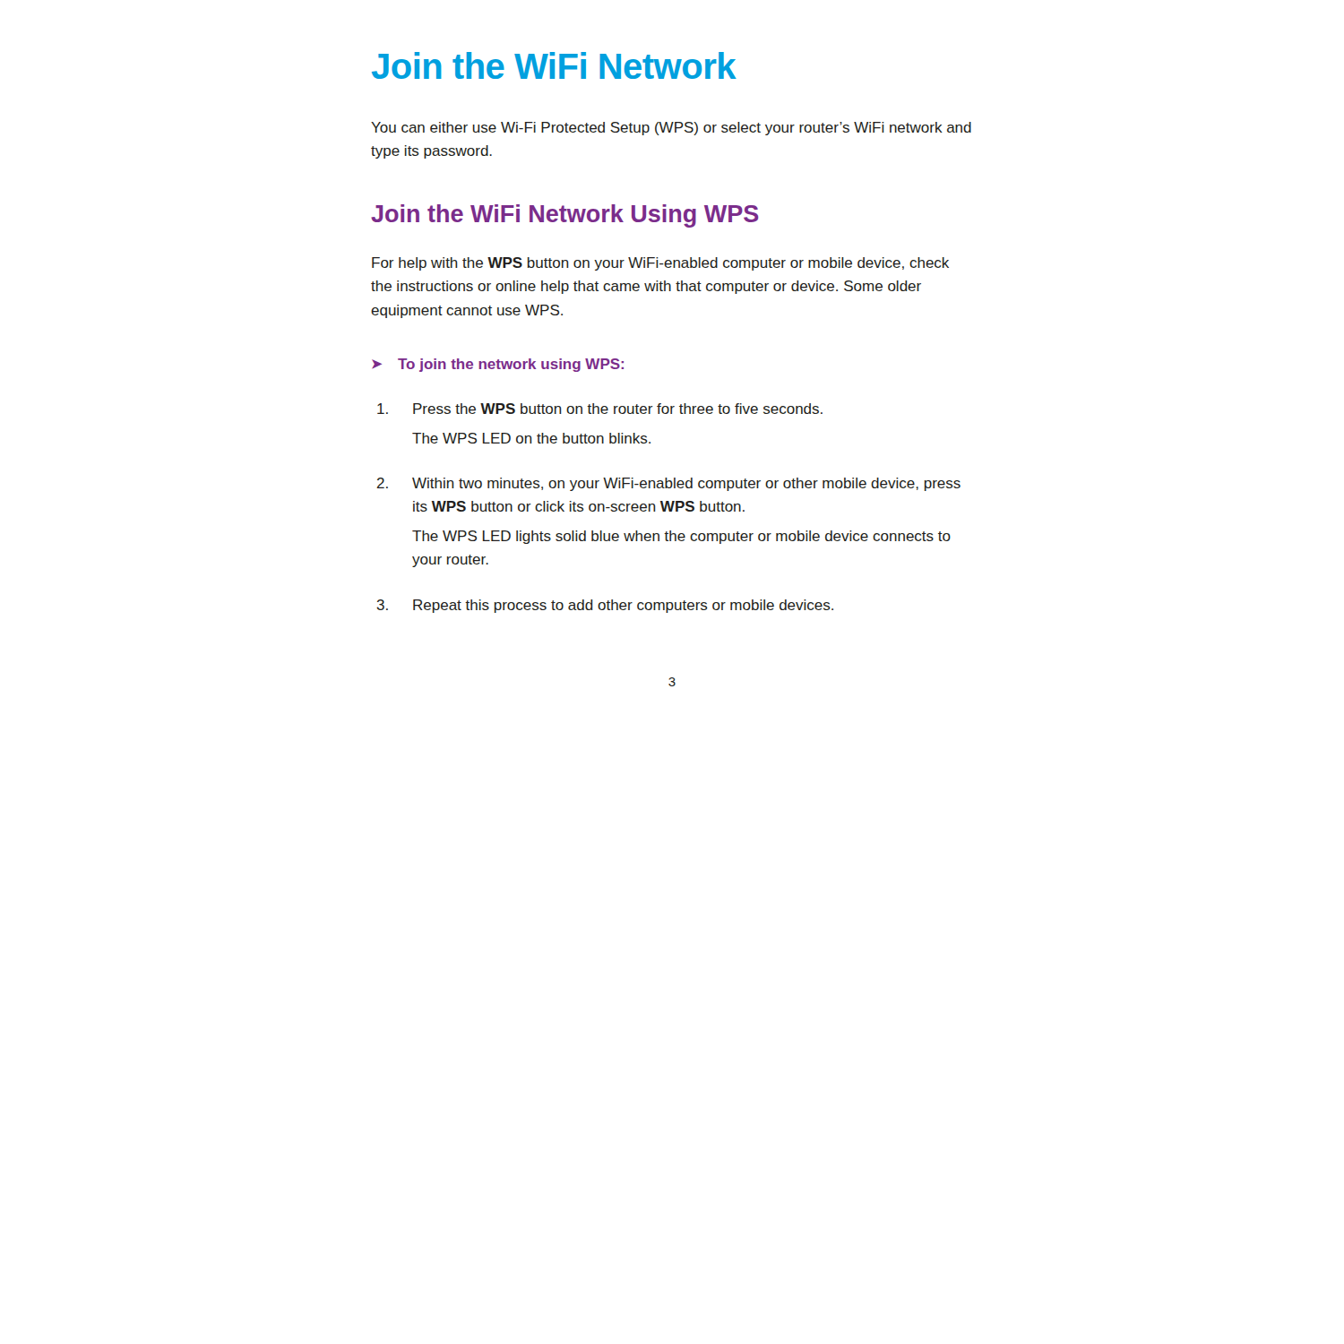Join the WiFi Network
You can either use Wi-Fi Protected Setup (WPS) or select your router’s WiFi network and type its password.
Join the WiFi Network Using WPS
For help with the WPS button on your WiFi-enabled computer or mobile device, check the instructions or online help that came with that computer or device. Some older equipment cannot use WPS.
To join the network using WPS:
Press the WPS button on the router for three to five seconds.
The WPS LED on the button blinks.
Within two minutes, on your WiFi-enabled computer or other mobile device, press its WPS button or click its on-screen WPS button.
The WPS LED lights solid blue when the computer or mobile device connects to your router.
Repeat this process to add other computers or mobile devices.
3